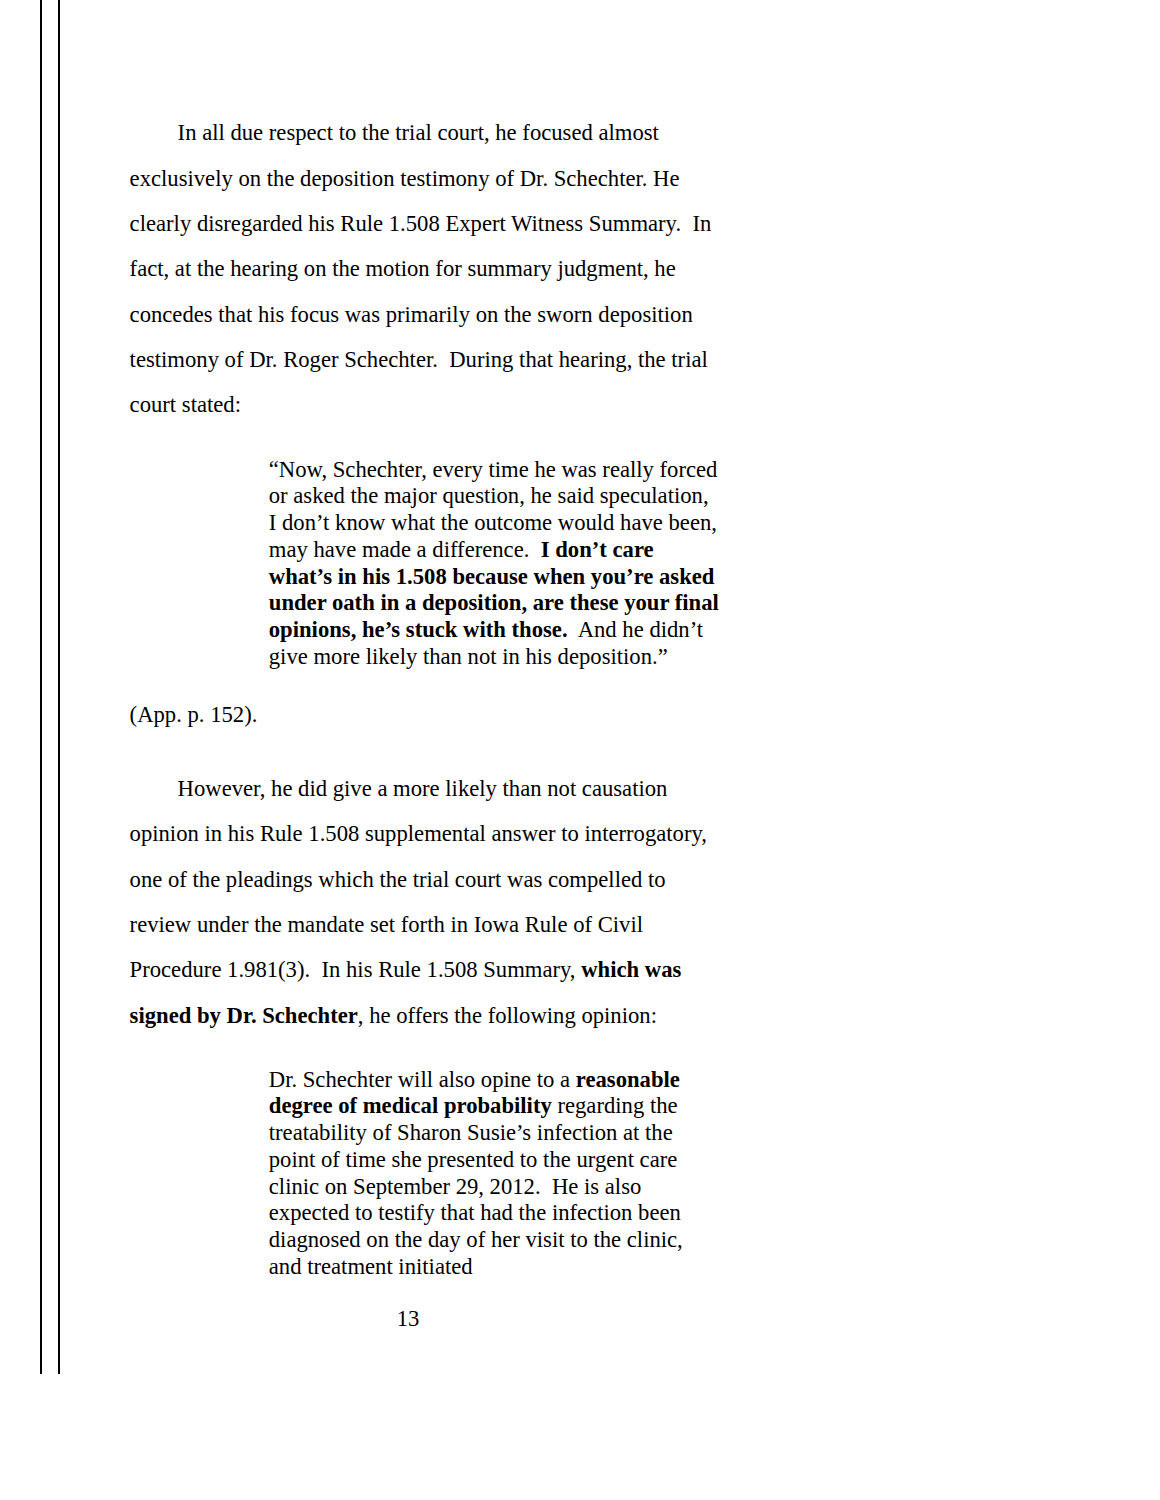In all due respect to the trial court, he focused almost exclusively on the deposition testimony of Dr. Schechter. He clearly disregarded his Rule 1.508 Expert Witness Summary. In fact, at the hearing on the motion for summary judgment, he concedes that his focus was primarily on the sworn deposition testimony of Dr. Roger Schechter. During that hearing, the trial court stated:
“Now, Schechter, every time he was really forced or asked the major question, he said speculation, I don’t know what the outcome would have been, may have made a difference. I don’t care what’s in his 1.508 because when you’re asked under oath in a deposition, are these your final opinions, he’s stuck with those. And he didn’t give more likely than not in his deposition.”
(App. p. 152).
However, he did give a more likely than not causation opinion in his Rule 1.508 supplemental answer to interrogatory, one of the pleadings which the trial court was compelled to review under the mandate set forth in Iowa Rule of Civil Procedure 1.981(3). In his Rule 1.508 Summary, which was signed by Dr. Schechter, he offers the following opinion:
Dr. Schechter will also opine to a reasonable degree of medical probability regarding the treatability of Sharon Susie’s infection at the point of time she presented to the urgent care clinic on September 29, 2012. He is also expected to testify that had the infection been diagnosed on the day of her visit to the clinic, and treatment initiated
13